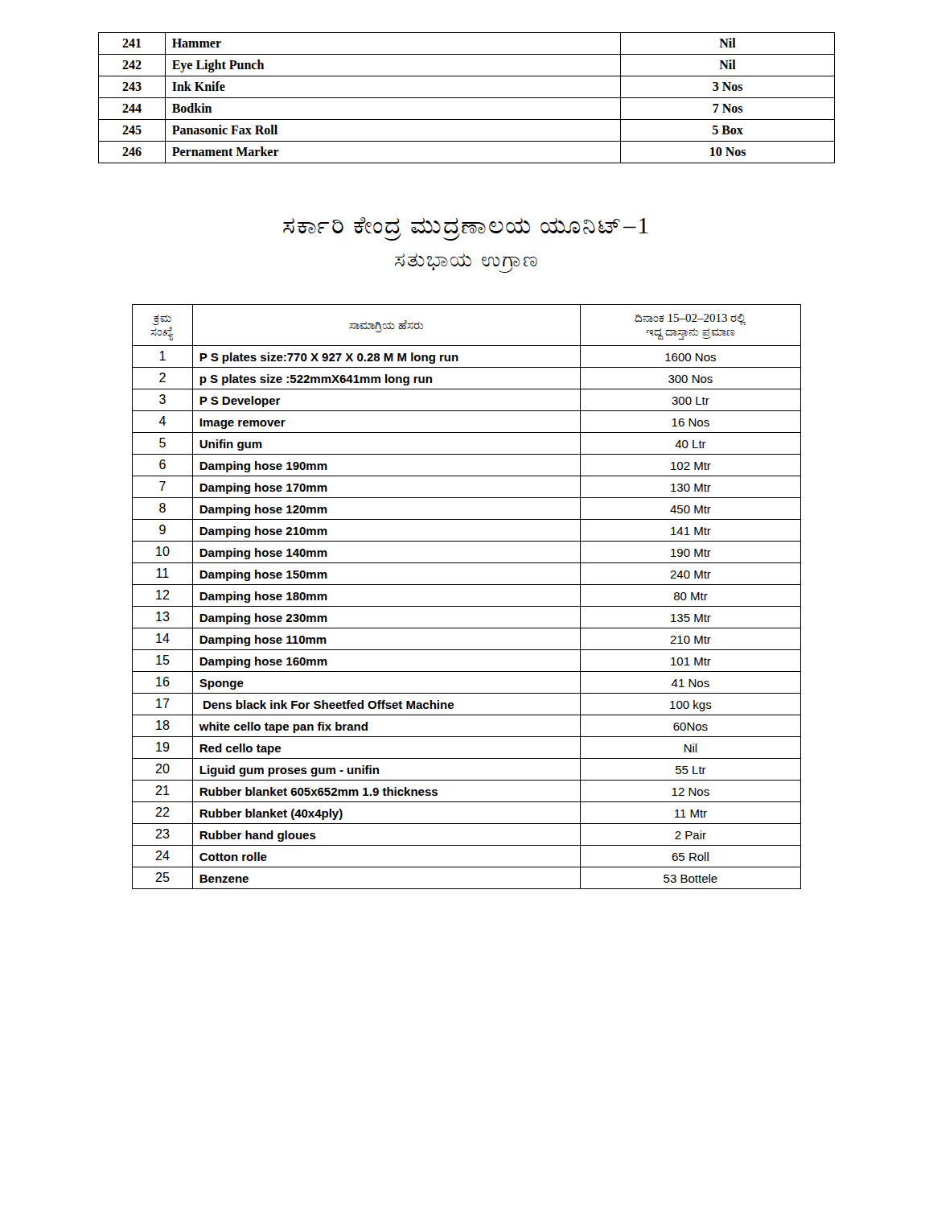| 241 | Hammer | Nil |
| 242 | Eye Light Punch | Nil |
| 243 | Ink Knife | 3 Nos |
| 244 | Bodkin | 7 Nos |
| 245 | Panasonic Fax Roll | 5 Box |
| 246 | Pernament Marker | 10 Nos |
ಸರ್ಕಾರಿ ಕೇಂದ್ರ ಮುದ್ರಣಾಲಯ ಯೂನಿಟ್–1
ಸತುಭಾಯ ಉಗ್ರಾಣ
| ಕ್ರಮ ಸಂಖ್ಯೆ | ಸಾಮಾಗ್ರಿಯ ಹೆಸರು | ದಿನಾಂಕ 15–02–2013 ರಲ್ಲಿ ಇದ್ದ ದಾಸ್ತಾನು ಪ್ರಮಾಣ |
| --- | --- | --- |
| 1 | P S plates size:770 X 927 X 0.28 M M long run | 1600 Nos |
| 2 | p S plates size :522mmX641mm long run | 300 Nos |
| 3 | P S Developer | 300 Ltr |
| 4 | Image remover | 16 Nos |
| 5 | Unifin gum | 40 Ltr |
| 6 | Damping hose 190mm | 102 Mtr |
| 7 | Damping hose 170mm | 130 Mtr |
| 8 | Damping hose 120mm | 450 Mtr |
| 9 | Damping hose 210mm | 141 Mtr |
| 10 | Damping hose 140mm | 190 Mtr |
| 11 | Damping hose 150mm | 240 Mtr |
| 12 | Damping hose 180mm | 80 Mtr |
| 13 | Damping hose 230mm | 135 Mtr |
| 14 | Damping hose 110mm | 210 Mtr |
| 15 | Damping hose 160mm | 101 Mtr |
| 16 | Sponge | 41 Nos |
| 17 | Dens black ink For Sheetfed Offset Machine | 100 kgs |
| 18 | white cello tape pan fix brand | 60Nos |
| 19 | Red cello tape | Nil |
| 20 | Liguid gum proses gum - unifin | 55 Ltr |
| 21 | Rubber blanket 605x652mm 1.9 thickness | 12 Nos |
| 22 | Rubber blanket (40x4ply) | 11 Mtr |
| 23 | Rubber hand gloues | 2 Pair |
| 24 | Cotton rolle | 65 Roll |
| 25 | Benzene | 53 Bottele |